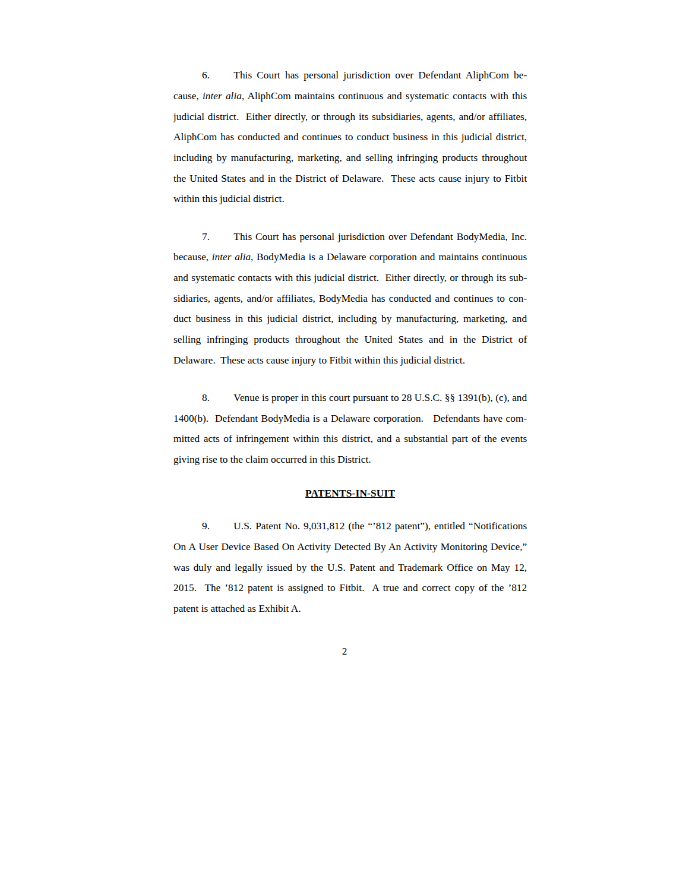6. This Court has personal jurisdiction over Defendant AliphCom because, inter alia, AliphCom maintains continuous and systematic contacts with this judicial district. Either directly, or through its subsidiaries, agents, and/or affiliates, AliphCom has conducted and continues to conduct business in this judicial district, including by manufacturing, marketing, and selling infringing products throughout the United States and in the District of Delaware. These acts cause injury to Fitbit within this judicial district.
7. This Court has personal jurisdiction over Defendant BodyMedia, Inc. because, inter alia, BodyMedia is a Delaware corporation and maintains continuous and systematic contacts with this judicial district. Either directly, or through its subsidiaries, agents, and/or affiliates, BodyMedia has conducted and continues to conduct business in this judicial district, including by manufacturing, marketing, and selling infringing products throughout the United States and in the District of Delaware. These acts cause injury to Fitbit within this judicial district.
8. Venue is proper in this court pursuant to 28 U.S.C. §§ 1391(b), (c), and 1400(b). Defendant BodyMedia is a Delaware corporation. Defendants have committed acts of infringement within this district, and a substantial part of the events giving rise to the claim occurred in this District.
PATENTS-IN-SUIT
9. U.S. Patent No. 9,031,812 (the “’812 patent”), entitled “Notifications On A User Device Based On Activity Detected By An Activity Monitoring Device,” was duly and legally issued by the U.S. Patent and Trademark Office on May 12, 2015. The ’812 patent is assigned to Fitbit. A true and correct copy of the ’812 patent is attached as Exhibit A.
2